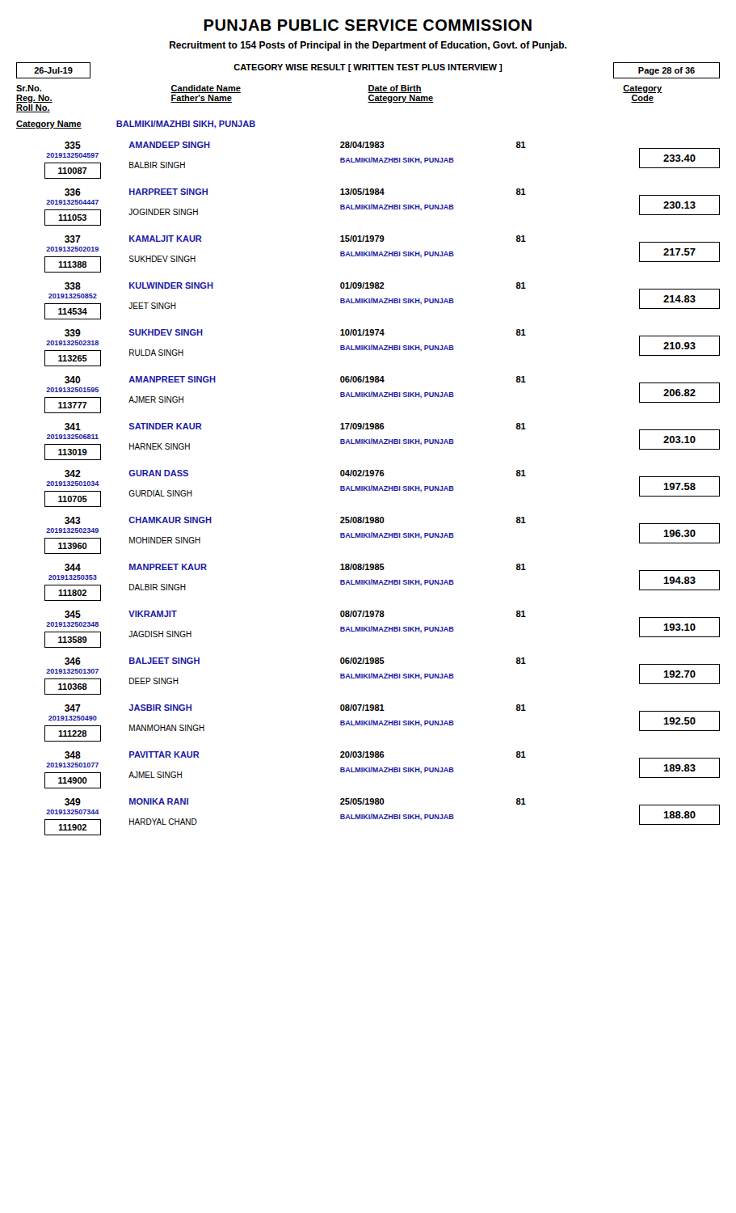PUNJAB PUBLIC SERVICE COMMISSION
Recruitment to 154 Posts of Principal in the Department of Education, Govt. of Punjab.
| 26-Jul-19 | CATEGORY WISE RESULT [ WRITTEN TEST PLUS INTERVIEW ] | Page 28 of 36 |
| Sr.No. Reg. No. Roll No. | Candidate Name Father's Name | Date of Birth Category Name | Category Code |
Category Name BALMIKI/MAZHBI SIKH, PUNJAB
| 335 2019132504597 110087 | AMANDEEP SINGH BALBIR SINGH | 28/04/1983 81 BALMIKI/MAZHBI SIKH, PUNJAB | 233.40 |
| 336 2019132504447 111053 | HARPREET SINGH JOGINDER SINGH | 13/05/1984 81 BALMIKI/MAZHBI SIKH, PUNJAB | 230.13 |
| 337 2019132502019 111388 | KAMALJIT KAUR SUKHDEV SINGH | 15/01/1979 81 BALMIKI/MAZHBI SIKH, PUNJAB | 217.57 |
| 338 201913250852 114534 | KULWINDER SINGH JEET SINGH | 01/09/1982 81 BALMIKI/MAZHBI SIKH, PUNJAB | 214.83 |
| 339 2019132502318 113265 | SUKHDEV SINGH RULDA SINGH | 10/01/1974 81 BALMIKI/MAZHBI SIKH, PUNJAB | 210.93 |
| 340 2019132501595 113777 | AMANPREET SINGH AJMER SINGH | 06/06/1984 81 BALMIKI/MAZHBI SIKH, PUNJAB | 206.82 |
| 341 2019132506811 113019 | SATINDER KAUR HARNEK SINGH | 17/09/1986 81 BALMIKI/MAZHBI SIKH, PUNJAB | 203.10 |
| 342 2019132501034 110705 | GURAN DASS GURDIAL SINGH | 04/02/1976 81 BALMIKI/MAZHBI SIKH, PUNJAB | 197.58 |
| 343 2019132502349 113960 | CHAMKAUR SINGH MOHINDER SINGH | 25/08/1980 81 BALMIKI/MAZHBI SIKH, PUNJAB | 196.30 |
| 344 201913250353 111802 | MANPREET KAUR DALBIR SINGH | 18/08/1985 81 BALMIKI/MAZHBI SIKH, PUNJAB | 194.83 |
| 345 2019132502348 113589 | VIKRAMJIT JAGDISH SINGH | 08/07/1978 81 BALMIKI/MAZHBI SIKH, PUNJAB | 193.10 |
| 346 2019132501307 110368 | BALJEET SINGH DEEP SINGH | 06/02/1985 81 BALMIKI/MAZHBI SIKH, PUNJAB | 192.70 |
| 347 201913250490 111228 | JASBIR SINGH MANMOHAN SINGH | 08/07/1981 81 BALMIKI/MAZHBI SIKH, PUNJAB | 192.50 |
| 348 2019132501077 114900 | PAVITTAR KAUR AJMEL SINGH | 20/03/1986 81 BALMIKI/MAZHBI SIKH, PUNJAB | 189.83 |
| 349 2019132507344 111902 | MONIKA RANI HARDYAL CHAND | 25/05/1980 81 BALMIKI/MAZHBI SIKH, PUNJAB | 188.80 |